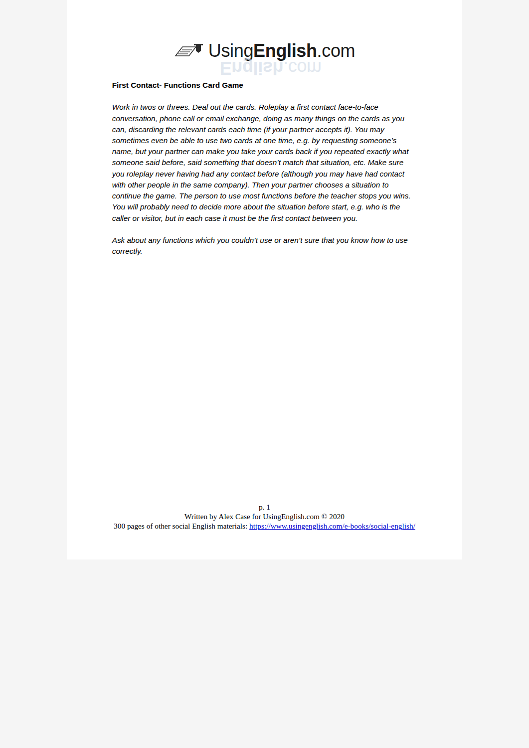Using English.com English.com
First Contact- Functions Card Game
Work in twos or threes. Deal out the cards. Roleplay a first contact face-to-face conversation, phone call or email exchange, doing as many things on the cards as you can, discarding the relevant cards each time (if your partner accepts it). You may sometimes even be able to use two cards at one time, e.g. by requesting someone’s name, but your partner can make you take your cards back if you repeated exactly what someone said before, said something that doesn’t match that situation, etc. Make sure you roleplay never having had any contact before (although you may have had contact with other people in the same company). Then your partner chooses a situation to continue the game. The person to use most functions before the teacher stops you wins. You will probably need to decide more about the situation before start, e.g. who is the caller or visitor, but in each case it must be the first contact between you.
Ask about any functions which you couldn’t use or aren’t sure that you know how to use correctly.
p. 1
Written by Alex Case for UsingEnglish.com © 2020
300 pages of other social English materials: https://www.usingenglish.com/e-books/social-english/